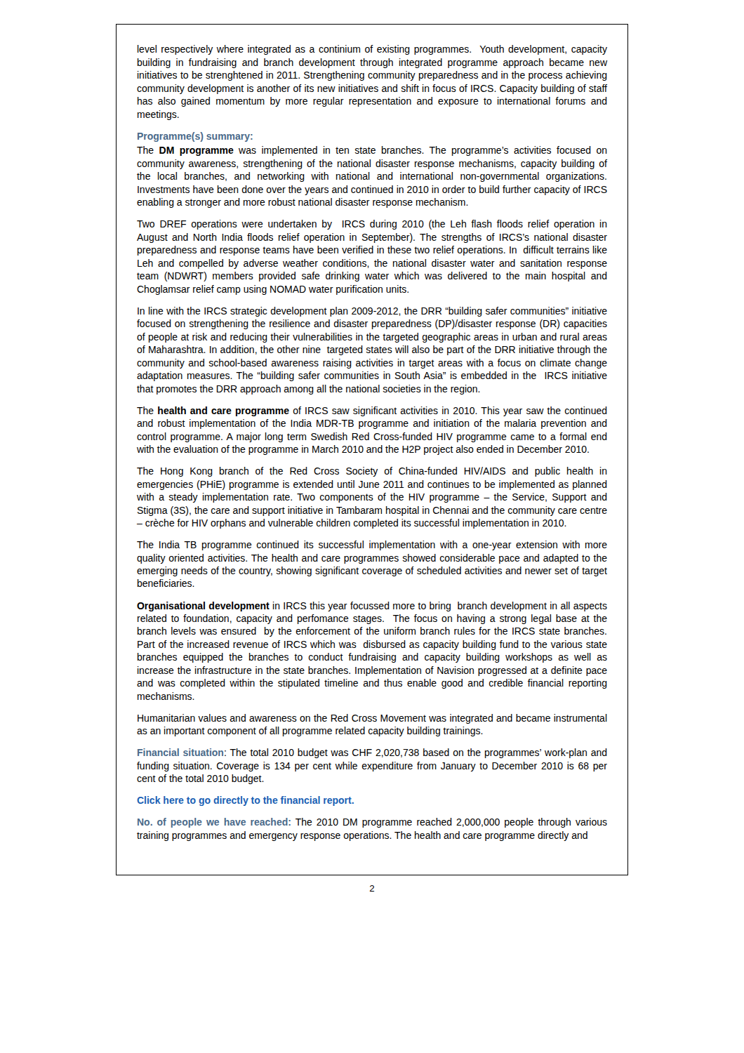level respectively where integrated as a continium of existing programmes. Youth development, capacity building in fundraising and branch development through integrated programme approach became new initiatives to be strenghtened in 2011. Strengthening community preparedness and in the process achieving community development is another of its new initiatives and shift in focus of IRCS. Capacity building of staff has also gained momentum by more regular representation and exposure to international forums and meetings.
Programme(s) summary:
The DM programme was implemented in ten state branches. The programme’s activities focused on community awareness, strengthening of the national disaster response mechanisms, capacity building of the local branches, and networking with national and international non-governmental organizations. Investments have been done over the years and continued in 2010 in order to build further capacity of IRCS enabling a stronger and more robust national disaster response mechanism.
Two DREF operations were undertaken by IRCS during 2010 (the Leh flash floods relief operation in August and North India floods relief operation in September). The strengths of IRCS’s national disaster preparedness and response teams have been verified in these two relief operations. In difficult terrains like Leh and compelled by adverse weather conditions, the national disaster water and sanitation response team (NDWRT) members provided safe drinking water which was delivered to the main hospital and Choglamsar relief camp using NOMAD water purification units.
In line with the IRCS strategic development plan 2009-2012, the DRR “building safer communities” initiative focused on strengthening the resilience and disaster preparedness (DP)/disaster response (DR) capacities of people at risk and reducing their vulnerabilities in the targeted geographic areas in urban and rural areas of Maharashtra. In addition, the other nine targeted states will also be part of the DRR initiative through the community and school-based awareness raising activities in target areas with a focus on climate change adaptation measures. The “building safer communities in South Asia” is embedded in the IRCS initiative that promotes the DRR approach among all the national societies in the region.
The health and care programme of IRCS saw significant activities in 2010. This year saw the continued and robust implementation of the India MDR-TB programme and initiation of the malaria prevention and control programme. A major long term Swedish Red Cross-funded HIV programme came to a formal end with the evaluation of the programme in March 2010 and the H2P project also ended in December 2010.
The Hong Kong branch of the Red Cross Society of China-funded HIV/AIDS and public health in emergencies (PHiE) programme is extended until June 2011 and continues to be implemented as planned with a steady implementation rate. Two components of the HIV programme – the Service, Support and Stigma (3S), the care and support initiative in Tambaram hospital in Chennai and the community care centre – crèche for HIV orphans and vulnerable children completed its successful implementation in 2010.
The India TB programme continued its successful implementation with a one-year extension with more quality oriented activities. The health and care programmes showed considerable pace and adapted to the emerging needs of the country, showing significant coverage of scheduled activities and newer set of target beneficiaries.
Organisational development in IRCS this year focussed more to bring branch development in all aspects related to foundation, capacity and perfomance stages. The focus on having a strong legal base at the branch levels was ensured by the enforcement of the uniform branch rules for the IRCS state branches. Part of the increased revenue of IRCS which was disbursed as capacity building fund to the various state branches equipped the branches to conduct fundraising and capacity building workshops as well as increase the infrastructure in the state branches. Implementation of Navision progressed at a definite pace and was completed within the stipulated timeline and thus enable good and credible financial reporting mechanisms.
Humanitarian values and awareness on the Red Cross Movement was integrated and became instrumental as an important component of all programme related capacity building trainings.
Financial situation: The total 2010 budget was CHF 2,020,738 based on the programmes’ work-plan and funding situation. Coverage is 134 per cent while expenditure from January to December 2010 is 68 per cent of the total 2010 budget.
Click here to go directly to the financial report.
No. of people we have reached: The 2010 DM programme reached 2,000,000 people through various training programmes and emergency response operations. The health and care programme directly and
2